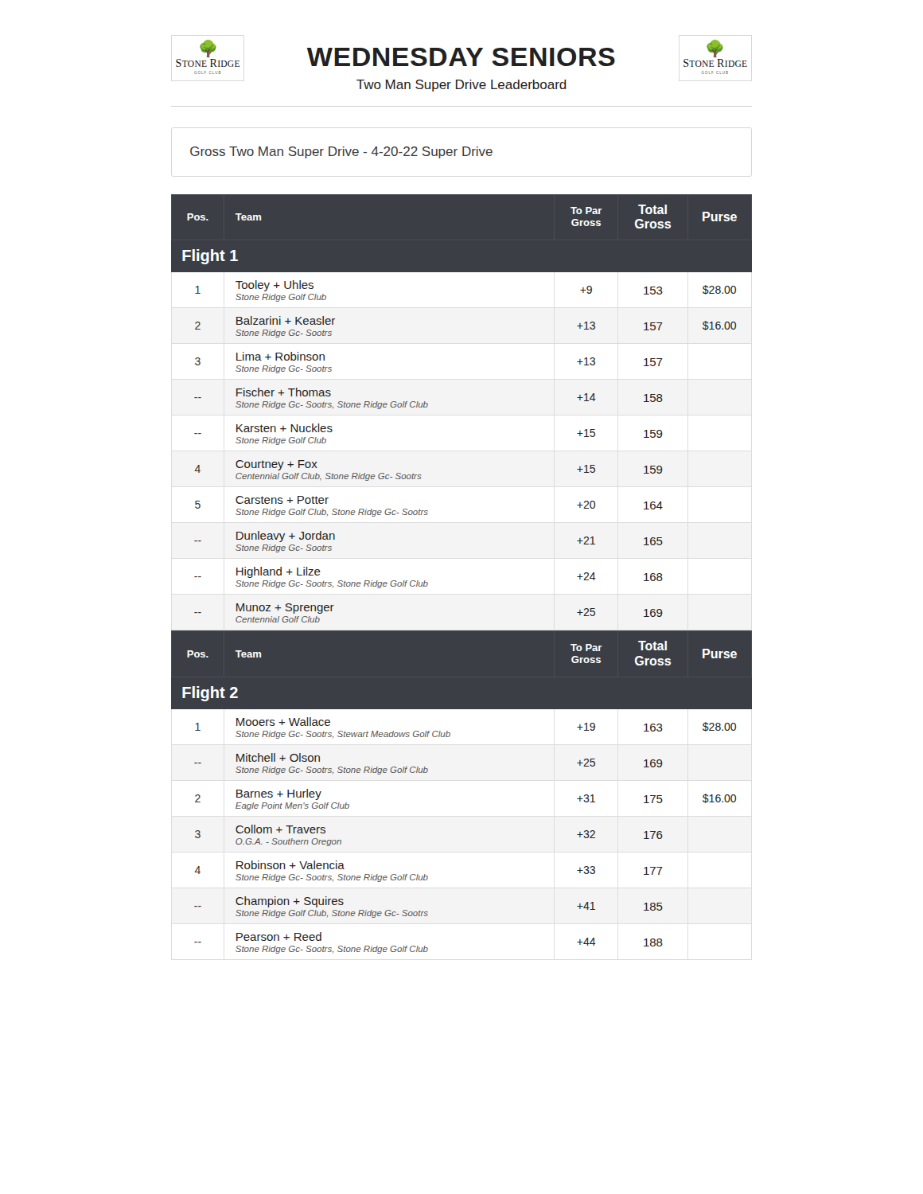🌳
STONE RIDGE
GOLF CLUB
WEDNESDAY SENIORS
Two Man Super Drive Leaderboard
🌳
STONE RIDGE
GOLF CLUB
Gross Two Man Super Drive - 4-20-22 Super Drive
| Flight 1 |
| Pos. | Team | To Par Gross | Total Gross | Purse |
| 1 | Tooley + Uhles Stone Ridge Golf Club | +9 | 153 | $28.00 |
| 2 | Balzarini + Keasler Stone Ridge Gc- Sootrs | +13 | 157 | $16.00 |
| 3 | Lima + Robinson Stone Ridge Gc- Sootrs | +13 | 157 | |
| -- | Fischer + Thomas Stone Ridge Gc- Sootrs, Stone Ridge Golf Club | +14 | 158 | |
| -- | Karsten + Nuckles Stone Ridge Golf Club | +15 | 159 | |
| 4 | Courtney + Fox Centennial Golf Club, Stone Ridge Gc- Sootrs | +15 | 159 | |
| 5 | Carstens + Potter Stone Ridge Golf Club, Stone Ridge Gc- Sootrs | +20 | 164 | |
| -- | Dunleavy + Jordan Stone Ridge Gc- Sootrs | +21 | 165 | |
| -- | Highland + Lilze Stone Ridge Gc- Sootrs, Stone Ridge Golf Club | +24 | 168 | |
| -- | Munoz + Sprenger Centennial Golf Club | +25 | 169 | |
| Flight 2 |
| Pos. | Team | To Par Gross | Total Gross | Purse |
| 1 | Mooers + Wallace Stone Ridge Gc- Sootrs, Stewart Meadows Golf Club | +19 | 163 | $28.00 |
| -- | Mitchell + Olson Stone Ridge Gc- Sootrs, Stone Ridge Golf Club | +25 | 169 | |
| 2 | Barnes + Hurley Eagle Point Men's Golf Club | +31 | 175 | $16.00 |
| 3 | Collom + Travers O.G.A. - Southern Oregon | +32 | 176 | |
| 4 | Robinson + Valencia Stone Ridge Gc- Sootrs, Stone Ridge Golf Club | +33 | 177 | |
| -- | Champion + Squires Stone Ridge Golf Club, Stone Ridge Gc- Sootrs | +41 | 185 | |
| -- | Pearson + Reed Stone Ridge Gc- Sootrs, Stone Ridge Golf Club | +44 | 188 | |